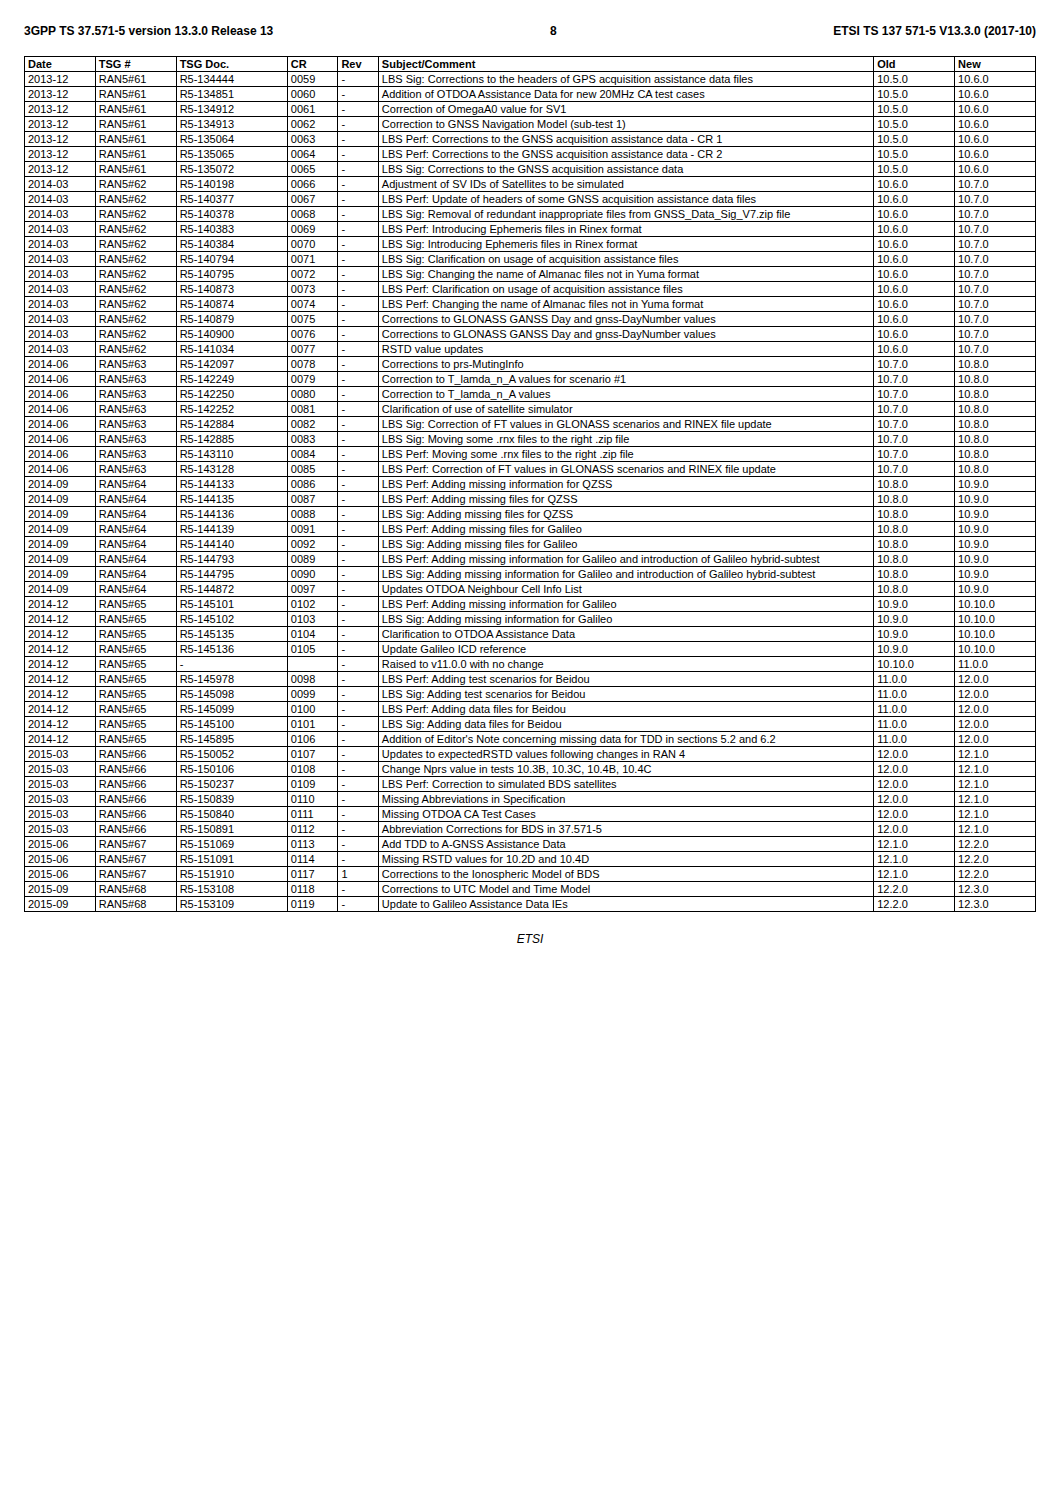3GPP TS 37.571-5 version 13.3.0 Release 13 8 ETSI TS 137 571-5 V13.3.0 (2017-10)
| Date | TSG # | TSG Doc. | CR | Rev | Subject/Comment | Old | New |
| --- | --- | --- | --- | --- | --- | --- | --- |
| 2013-12 | RAN5#61 | R5-134444 | 0059 | - | LBS Sig: Corrections to the headers of GPS acquisition assistance data files | 10.5.0 | 10.6.0 |
| 2013-12 | RAN5#61 | R5-134851 | 0060 | - | Addition of OTDOA Assistance Data for new 20MHz CA test cases | 10.5.0 | 10.6.0 |
| 2013-12 | RAN5#61 | R5-134912 | 0061 | - | Correction of OmegaA0 value for SV1 | 10.5.0 | 10.6.0 |
| 2013-12 | RAN5#61 | R5-134913 | 0062 | - | Correction to GNSS Navigation Model (sub-test 1) | 10.5.0 | 10.6.0 |
| 2013-12 | RAN5#61 | R5-135064 | 0063 | - | LBS Perf: Corrections to the GNSS acquisition assistance data - CR 1 | 10.5.0 | 10.6.0 |
| 2013-12 | RAN5#61 | R5-135065 | 0064 | - | LBS Perf: Corrections to the GNSS acquisition assistance data - CR 2 | 10.5.0 | 10.6.0 |
| 2013-12 | RAN5#61 | R5-135072 | 0065 | - | LBS Sig: Corrections to the GNSS acquisition assistance data | 10.5.0 | 10.6.0 |
| 2014-03 | RAN5#62 | R5-140198 | 0066 | - | Adjustment of SV IDs of Satellites to be simulated | 10.6.0 | 10.7.0 |
| 2014-03 | RAN5#62 | R5-140377 | 0067 | - | LBS Perf: Update of headers of some GNSS acquisition assistance data files | 10.6.0 | 10.7.0 |
| 2014-03 | RAN5#62 | R5-140378 | 0068 | - | LBS Sig: Removal of redundant inappropriate files from GNSS_Data_Sig_V7.zip file | 10.6.0 | 10.7.0 |
| 2014-03 | RAN5#62 | R5-140383 | 0069 | - | LBS Perf: Introducing Ephemeris files in Rinex format | 10.6.0 | 10.7.0 |
| 2014-03 | RAN5#62 | R5-140384 | 0070 | - | LBS Sig: Introducing Ephemeris files in Rinex format | 10.6.0 | 10.7.0 |
| 2014-03 | RAN5#62 | R5-140794 | 0071 | - | LBS Sig: Clarification on usage of acquisition assistance files | 10.6.0 | 10.7.0 |
| 2014-03 | RAN5#62 | R5-140795 | 0072 | - | LBS Sig: Changing the name of Almanac files not in Yuma format | 10.6.0 | 10.7.0 |
| 2014-03 | RAN5#62 | R5-140873 | 0073 | - | LBS Perf: Clarification on usage of acquisition assistance files | 10.6.0 | 10.7.0 |
| 2014-03 | RAN5#62 | R5-140874 | 0074 | - | LBS Perf: Changing the name of Almanac files not in Yuma format | 10.6.0 | 10.7.0 |
| 2014-03 | RAN5#62 | R5-140879 | 0075 | - | Corrections to GLONASS GANSS Day and gnss-DayNumber values | 10.6.0 | 10.7.0 |
| 2014-03 | RAN5#62 | R5-140900 | 0076 | - | Corrections to GLONASS GANSS Day and gnss-DayNumber values | 10.6.0 | 10.7.0 |
| 2014-03 | RAN5#62 | R5-141034 | 0077 | - | RSTD value updates | 10.6.0 | 10.7.0 |
| 2014-06 | RAN5#63 | R5-142097 | 0078 | - | Corrections to prs-MutingInfo | 10.7.0 | 10.8.0 |
| 2014-06 | RAN5#63 | R5-142249 | 0079 | - | Correction to T_lamda_n_A values for scenario #1 | 10.7.0 | 10.8.0 |
| 2014-06 | RAN5#63 | R5-142250 | 0080 | - | Correction to T_lamda_n_A values | 10.7.0 | 10.8.0 |
| 2014-06 | RAN5#63 | R5-142252 | 0081 | - | Clarification of use of satellite simulator | 10.7.0 | 10.8.0 |
| 2014-06 | RAN5#63 | R5-142884 | 0082 | - | LBS Sig: Correction of FT values in GLONASS scenarios and RINEX file update | 10.7.0 | 10.8.0 |
| 2014-06 | RAN5#63 | R5-142885 | 0083 | - | LBS Sig: Moving some .rnx files to the right .zip file | 10.7.0 | 10.8.0 |
| 2014-06 | RAN5#63 | R5-143110 | 0084 | - | LBS Perf: Moving some .rnx files to the right .zip file | 10.7.0 | 10.8.0 |
| 2014-06 | RAN5#63 | R5-143128 | 0085 | - | LBS Perf: Correction of FT values in GLONASS scenarios and RINEX file update | 10.7.0 | 10.8.0 |
| 2014-09 | RAN5#64 | R5-144133 | 0086 | - | LBS Perf: Adding missing information for QZSS | 10.8.0 | 10.9.0 |
| 2014-09 | RAN5#64 | R5-144135 | 0087 | - | LBS Perf: Adding missing files for QZSS | 10.8.0 | 10.9.0 |
| 2014-09 | RAN5#64 | R5-144136 | 0088 | - | LBS Sig: Adding missing files for QZSS | 10.8.0 | 10.9.0 |
| 2014-09 | RAN5#64 | R5-144139 | 0091 | - | LBS Perf: Adding missing files for Galileo | 10.8.0 | 10.9.0 |
| 2014-09 | RAN5#64 | R5-144140 | 0092 | - | LBS Sig: Adding missing files for Galileo | 10.8.0 | 10.9.0 |
| 2014-09 | RAN5#64 | R5-144793 | 0089 | - | LBS Perf: Adding missing information for Galileo and introduction of Galileo hybrid-subtest | 10.8.0 | 10.9.0 |
| 2014-09 | RAN5#64 | R5-144795 | 0090 | - | LBS Sig: Adding missing information for Galileo and introduction of Galileo hybrid-subtest | 10.8.0 | 10.9.0 |
| 2014-09 | RAN5#64 | R5-144872 | 0097 | - | Updates OTDOA Neighbour Cell Info List | 10.8.0 | 10.9.0 |
| 2014-12 | RAN5#65 | R5-145101 | 0102 | - | LBS Perf: Adding missing information for Galileo | 10.9.0 | 10.10.0 |
| 2014-12 | RAN5#65 | R5-145102 | 0103 | - | LBS Sig: Adding missing information for Galileo | 10.9.0 | 10.10.0 |
| 2014-12 | RAN5#65 | R5-145135 | 0104 | - | Clarification to OTDOA Assistance Data | 10.9.0 | 10.10.0 |
| 2014-12 | RAN5#65 | R5-145136 | 0105 | - | Update Galileo ICD reference | 10.9.0 | 10.10.0 |
| 2014-12 | RAN5#65 | - | | - | Raised to v11.0.0 with no change | 10.10.0 | 11.0.0 |
| 2014-12 | RAN5#65 | R5-145978 | 0098 | - | LBS Perf: Adding test scenarios for Beidou | 11.0.0 | 12.0.0 |
| 2014-12 | RAN5#65 | R5-145098 | 0099 | - | LBS Sig: Adding test scenarios for Beidou | 11.0.0 | 12.0.0 |
| 2014-12 | RAN5#65 | R5-145099 | 0100 | - | LBS Perf: Adding data files for Beidou | 11.0.0 | 12.0.0 |
| 2014-12 | RAN5#65 | R5-145100 | 0101 | - | LBS Sig: Adding data files for Beidou | 11.0.0 | 12.0.0 |
| 2014-12 | RAN5#65 | R5-145895 | 0106 | - | Addition of Editor's Note concerning missing data for TDD in sections 5.2 and 6.2 | 11.0.0 | 12.0.0 |
| 2015-03 | RAN5#66 | R5-150052 | 0107 | - | Updates to expectedRSTD values following changes in RAN 4 | 12.0.0 | 12.1.0 |
| 2015-03 | RAN5#66 | R5-150106 | 0108 | - | Change Nprs value in tests 10.3B, 10.3C, 10.4B, 10.4C | 12.0.0 | 12.1.0 |
| 2015-03 | RAN5#66 | R5-150237 | 0109 | - | LBS Perf: Correction to simulated BDS satellites | 12.0.0 | 12.1.0 |
| 2015-03 | RAN5#66 | R5-150839 | 0110 | - | Missing Abbreviations in Specification | 12.0.0 | 12.1.0 |
| 2015-03 | RAN5#66 | R5-150840 | 0111 | - | Missing OTDOA CA Test Cases | 12.0.0 | 12.1.0 |
| 2015-03 | RAN5#66 | R5-150891 | 0112 | - | Abbreviation Corrections for BDS in 37.571-5 | 12.0.0 | 12.1.0 |
| 2015-06 | RAN5#67 | R5-151069 | 0113 | - | Add TDD to A-GNSS Assistance Data | 12.1.0 | 12.2.0 |
| 2015-06 | RAN5#67 | R5-151091 | 0114 | - | Missing RSTD values for 10.2D and 10.4D | 12.1.0 | 12.2.0 |
| 2015-06 | RAN5#67 | R5-151910 | 0117 | 1 | Corrections to the Ionospheric Model of BDS | 12.1.0 | 12.2.0 |
| 2015-09 | RAN5#68 | R5-153108 | 0118 | - | Corrections to UTC Model and Time Model | 12.2.0 | 12.3.0 |
| 2015-09 | RAN5#68 | R5-153109 | 0119 | - | Update to Galileo Assistance Data IEs | 12.2.0 | 12.3.0 |
ETSI